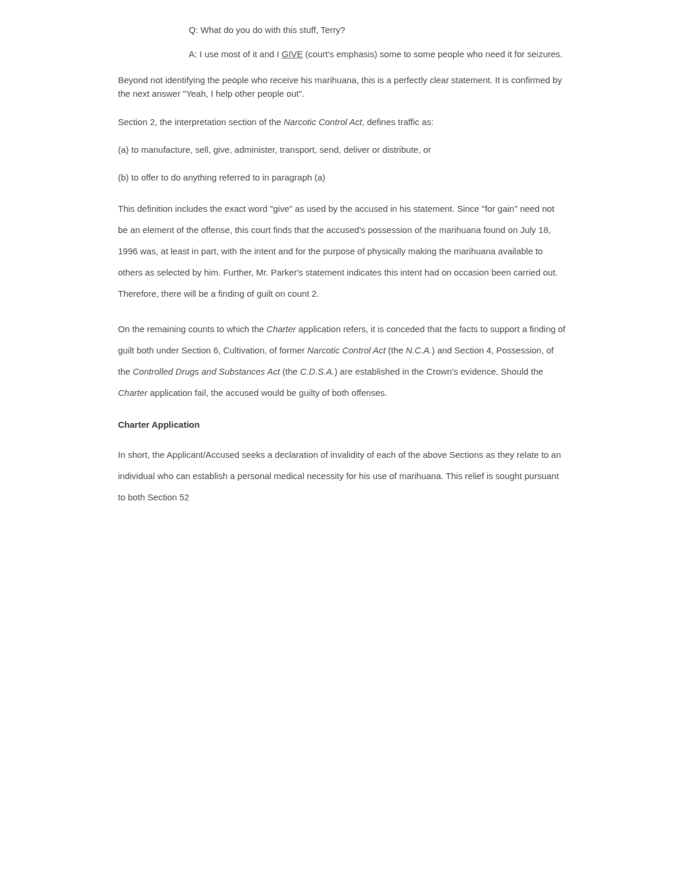Q: What do you do with this stuff, Terry?
A: I use most of it and I GIVE (court's emphasis) some to some people who need it for seizures.
Beyond not identifying the people who receive his marihuana, this is a perfectly clear statement. It is confirmed by the next answer "Yeah, I help other people out".
Section 2, the interpretation section of the Narcotic Control Act, defines traffic as:
(a) to manufacture, sell, give, administer, transport, send, deliver or distribute, or
(b) to offer to do anything referred to in paragraph (a)
This definition includes the exact word "give" as used by the accused in his statement. Since "for gain" need not be an element of the offense, this court finds that the accused's possession of the marihuana found on July 18, 1996 was, at least in part, with the intent and for the purpose of physically making the marihuana available to others as selected by him. Further, Mr. Parker's statement indicates this intent had on occasion been carried out. Therefore, there will be a finding of guilt on count 2.
On the remaining counts to which the Charter application refers, it is conceded that the facts to support a finding of guilt both under Section 6, Cultivation, of former Narcotic Control Act (the N.C.A.) and Section 4, Possession, of the Controlled Drugs and Substances Act (the C.D.S.A.) are established in the Crown's evidence. Should the Charter application fail, the accused would be guilty of both offenses.
Charter Application
In short, the Applicant/Accused seeks a declaration of invalidity of each of the above Sections as they relate to an individual who can establish a personal medical necessity for his use of marihuana. This relief is sought pursuant to both Section 52